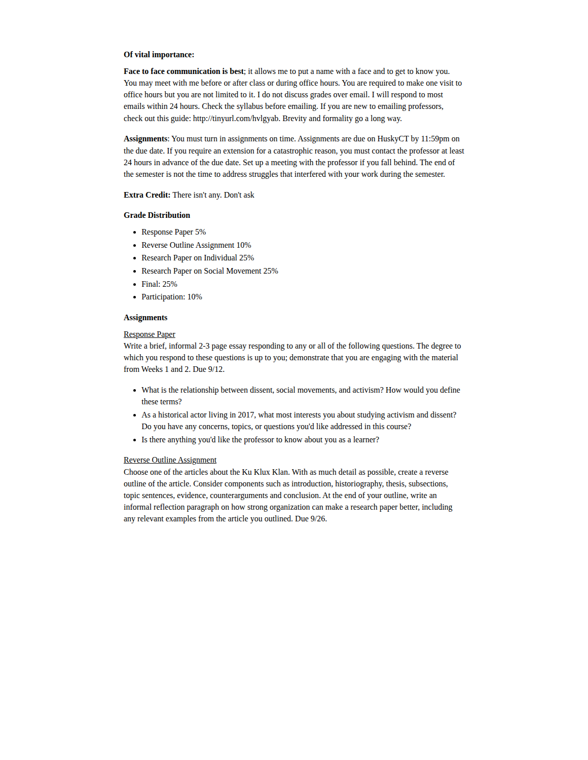Of vital importance:
Face to face communication is best; it allows me to put a name with a face and to get to know you. You may meet with me before or after class or during office hours. You are required to make one visit to office hours but you are not limited to it. I do not discuss grades over email. I will respond to most emails within 24 hours. Check the syllabus before emailing. If you are new to emailing professors, check out this guide: http://tinyurl.com/hvlgyab. Brevity and formality go a long way.
Assignments: You must turn in assignments on time. Assignments are due on HuskyCT by 11:59pm on the due date. If you require an extension for a catastrophic reason, you must contact the professor at least 24 hours in advance of the due date. Set up a meeting with the professor if you fall behind. The end of the semester is not the time to address struggles that interfered with your work during the semester.
Extra Credit: There isn't any. Don't ask
Grade Distribution
Response Paper 5%
Reverse Outline Assignment 10%
Research Paper on Individual 25%
Research Paper on Social Movement 25%
Final: 25%
Participation: 10%
Assignments
Response Paper
Write a brief, informal 2-3 page essay responding to any or all of the following questions. The degree to which you respond to these questions is up to you; demonstrate that you are engaging with the material from Weeks 1 and 2. Due 9/12.
What is the relationship between dissent, social movements, and activism? How would you define these terms?
As a historical actor living in 2017, what most interests you about studying activism and dissent? Do you have any concerns, topics, or questions you'd like addressed in this course?
Is there anything you'd like the professor to know about you as a learner?
Reverse Outline Assignment
Choose one of the articles about the Ku Klux Klan. With as much detail as possible, create a reverse outline of the article. Consider components such as introduction, historiography, thesis, subsections, topic sentences, evidence, counterarguments and conclusion. At the end of your outline, write an informal reflection paragraph on how strong organization can make a research paper better, including any relevant examples from the article you outlined. Due 9/26.